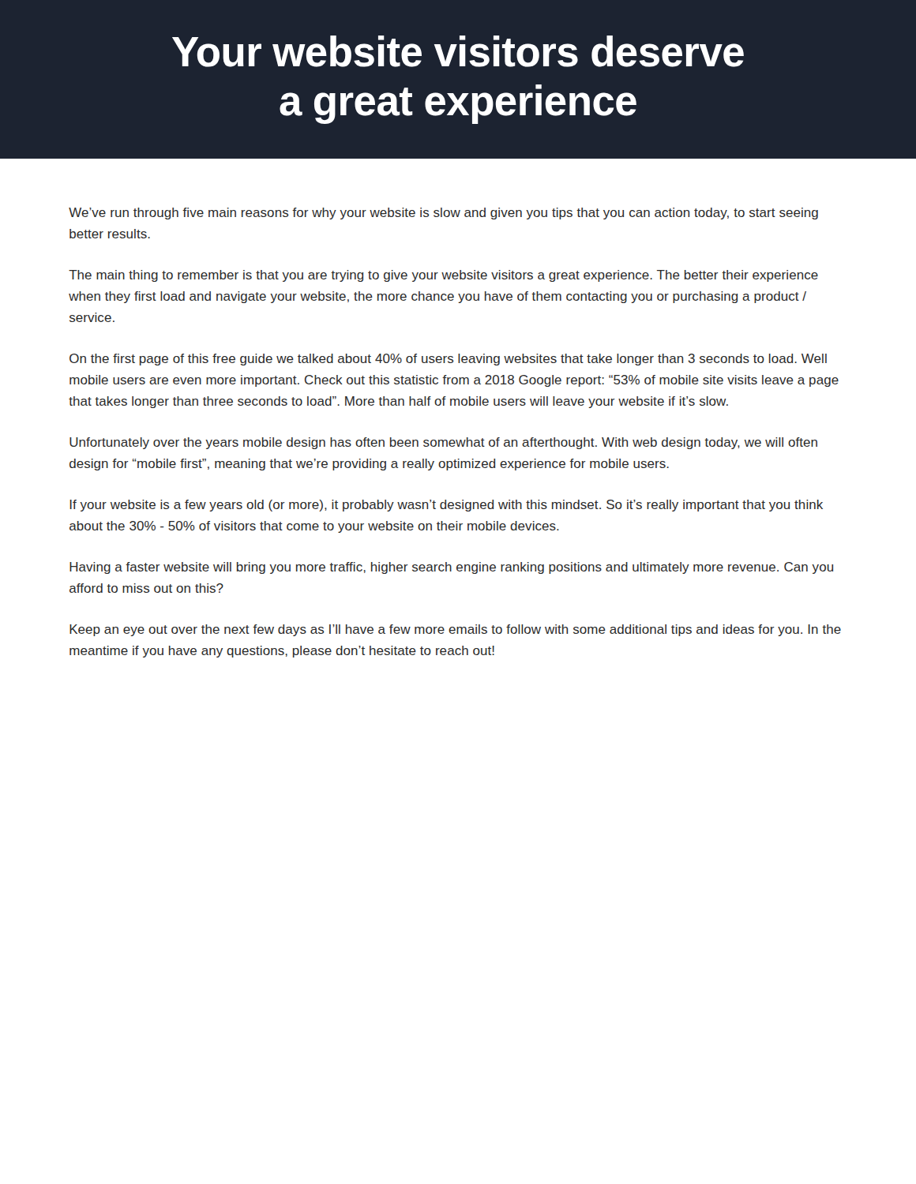Your website visitors deserve
a great experience
We’ve run through five main reasons for why your website is slow and given you tips that you can action today, to start seeing better results.
The main thing to remember is that you are trying to give your website visitors a great experience. The better their experience when they first load and navigate your website, the more chance you have of them contacting you or purchasing a product / service.
On the first page of this free guide we talked about 40% of users leaving websites that take longer than 3 seconds to load. Well mobile users are even more important. Check out this statistic from a 2018 Google report: “53% of mobile site visits leave a page that takes longer than three seconds to load”. More than half of mobile users will leave your website if it’s slow.
Unfortunately over the years mobile design has often been somewhat of an afterthought. With web design today, we will often design for “mobile first”, meaning that we’re providing a really optimized experience for mobile users.
If your website is a few years old (or more), it probably wasn’t designed with this mindset. So it’s really important that you think about the 30% - 50% of visitors that come to your website on their mobile devices.
Having a faster website will bring you more traffic, higher search engine ranking positions and ultimately more revenue. Can you afford to miss out on this?
Keep an eye out over the next few days as I’ll have a few more emails to follow with some additional tips and ideas for you. In the meantime if you have any questions, please don’t hesitate to reach out!